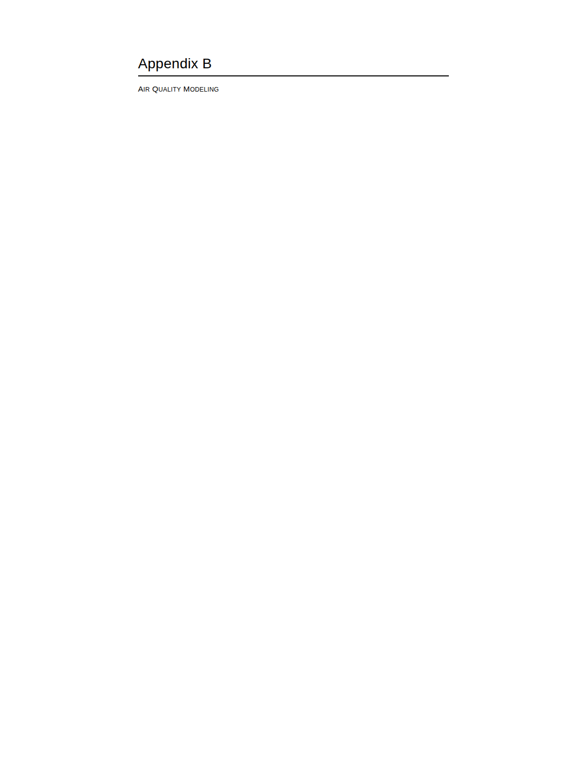Appendix B
AIR QUALITY MODELING